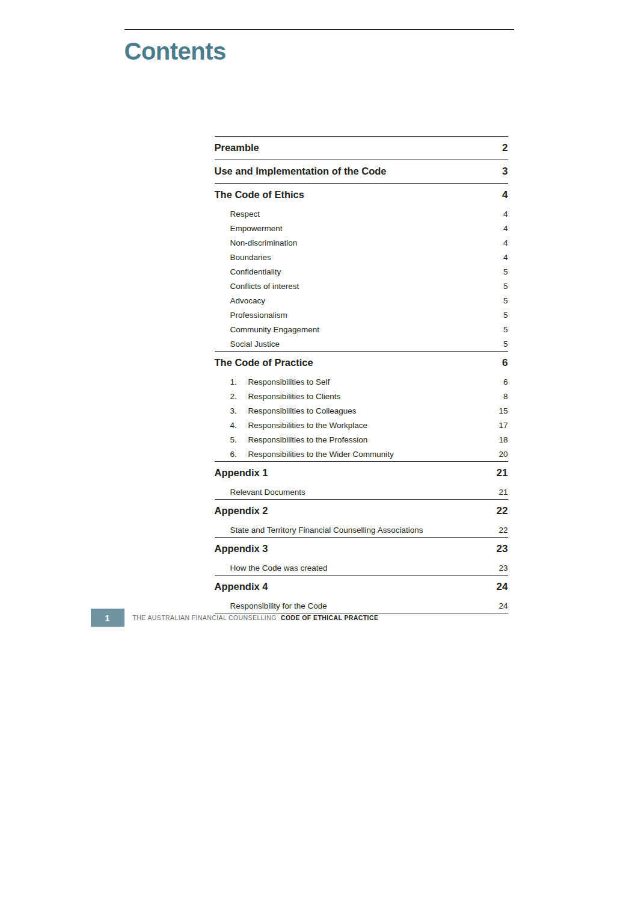Contents
| Preamble | 2 |
| Use and Implementation of the Code | 3 |
| The Code of Ethics | 4 |
| Respect | 4 |
| Empowerment | 4 |
| Non-discrimination | 4 |
| Boundaries | 4 |
| Confidentiality | 5 |
| Conflicts of interest | 5 |
| Advocacy | 5 |
| Professionalism | 5 |
| Community Engagement | 5 |
| Social Justice | 5 |
| The Code of Practice | 6 |
| 1. Responsibilities to Self | 6 |
| 2. Responsibilities to Clients | 8 |
| 3. Responsibilities to Colleagues | 15 |
| 4. Responsibilities to the Workplace | 17 |
| 5. Responsibilities to the Profession | 18 |
| 6. Responsibilities to the Wider Community | 20 |
| Appendix 1 | 21 |
| Relevant Documents | 21 |
| Appendix 2 | 22 |
| State and Territory Financial Counselling Associations | 22 |
| Appendix 3 | 23 |
| How the Code was created | 23 |
| Appendix 4 | 24 |
| Responsibility for the Code | 24 |
1
The Australian Financial Counselling Code of Ethical Practice